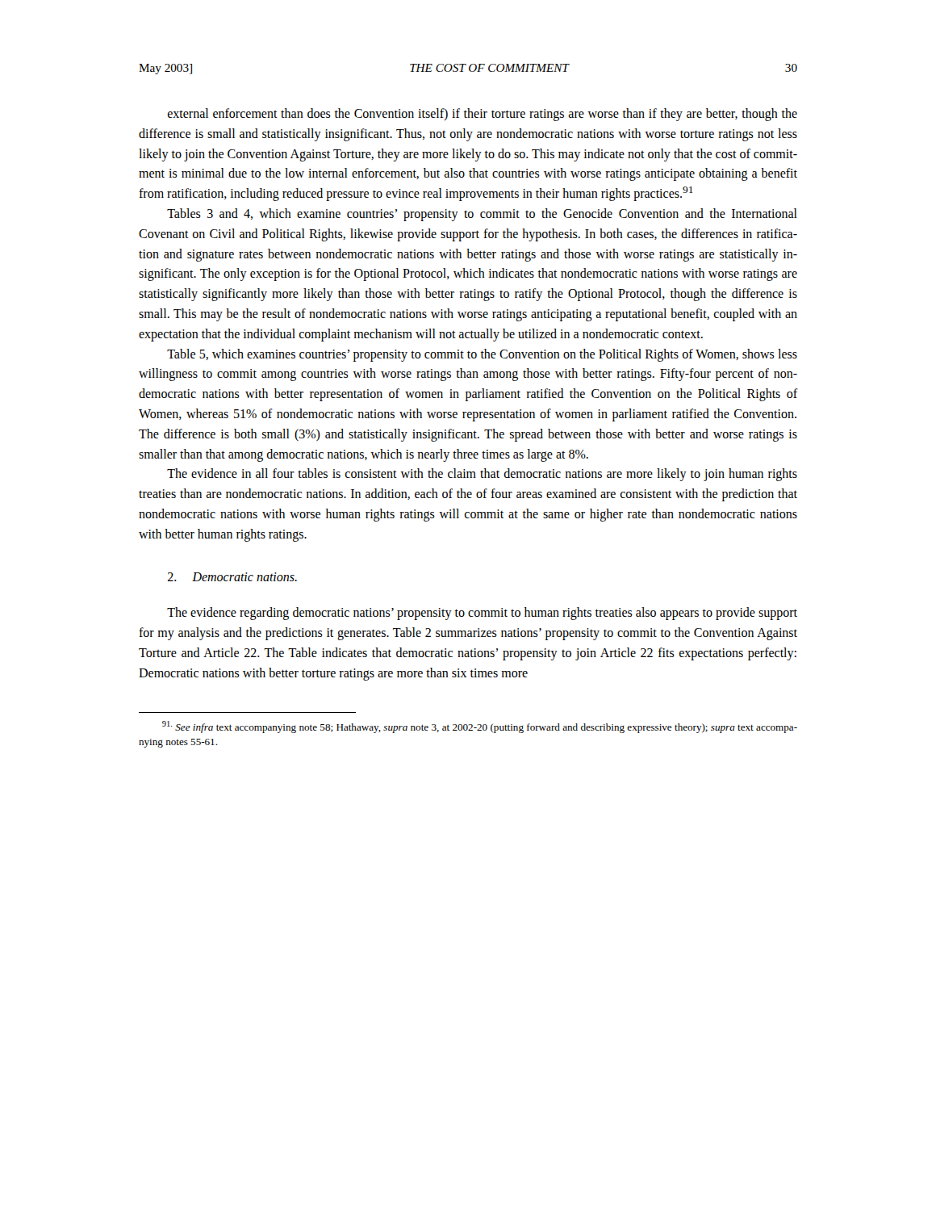May 2003] THE COST OF COMMITMENT 30
external enforcement than does the Convention itself) if their torture ratings are worse than if they are better, though the difference is small and statistically insignificant. Thus, not only are nondemocratic nations with worse torture ratings not less likely to join the Convention Against Torture, they are more likely to do so. This may indicate not only that the cost of commitment is minimal due to the low internal enforcement, but also that countries with worse ratings anticipate obtaining a benefit from ratification, including reduced pressure to evince real improvements in their human rights practices.91
Tables 3 and 4, which examine countries’ propensity to commit to the Genocide Convention and the International Covenant on Civil and Political Rights, likewise provide support for the hypothesis. In both cases, the differences in ratification and signature rates between nondemocratic nations with better ratings and those with worse ratings are statistically insignificant. The only exception is for the Optional Protocol, which indicates that nondemocratic nations with worse ratings are statistically significantly more likely than those with better ratings to ratify the Optional Protocol, though the difference is small. This may be the result of nondemocratic nations with worse ratings anticipating a reputational benefit, coupled with an expectation that the individual complaint mechanism will not actually be utilized in a nondemocratic context.
Table 5, which examines countries’ propensity to commit to the Convention on the Political Rights of Women, shows less willingness to commit among countries with worse ratings than among those with better ratings. Fifty-four percent of nondemocratic nations with better representation of women in parliament ratified the Convention on the Political Rights of Women, whereas 51% of nondemocratic nations with worse representation of women in parliament ratified the Convention. The difference is both small (3%) and statistically insignificant. The spread between those with better and worse ratings is smaller than that among democratic nations, which is nearly three times as large at 8%.
The evidence in all four tables is consistent with the claim that democratic nations are more likely to join human rights treaties than are nondemocratic nations. In addition, each of the of four areas examined are consistent with the prediction that nondemocratic nations with worse human rights ratings will commit at the same or higher rate than nondemocratic nations with better human rights ratings.
2. Democratic nations.
The evidence regarding democratic nations’ propensity to commit to human rights treaties also appears to provide support for my analysis and the predictions it generates. Table 2 summarizes nations’ propensity to commit to the Convention Against Torture and Article 22. The Table indicates that democratic nations’ propensity to join Article 22 fits expectations perfectly: Democratic nations with better torture ratings are more than six times more
91. See infra text accompanying note 58; Hathaway, supra note 3, at 2002-20 (putting forward and describing expressive theory); supra text accompanying notes 55-61.